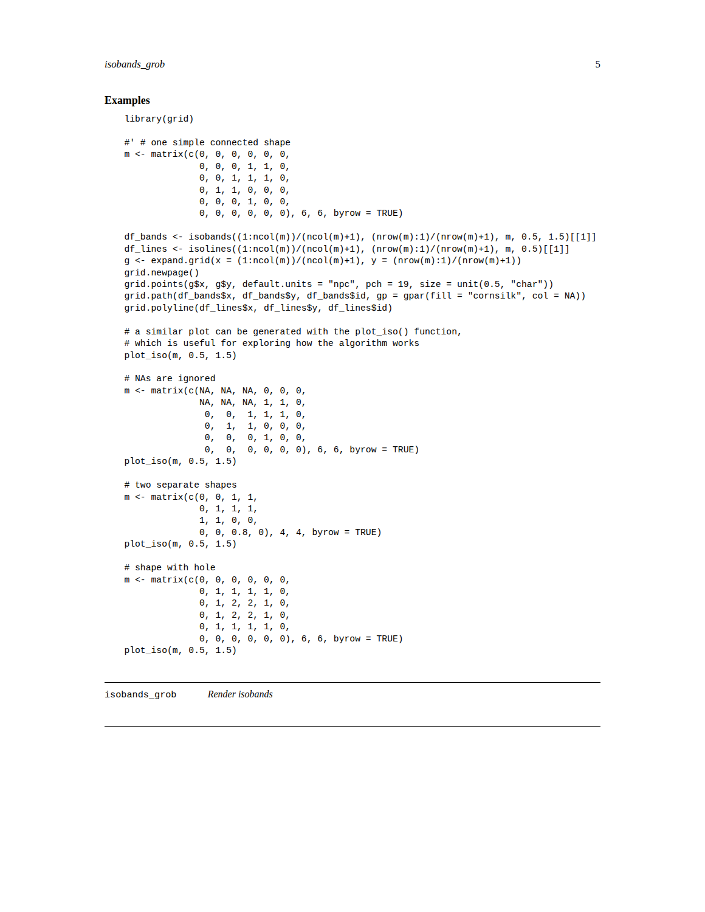isobands_grob 5
Examples
library(grid)

#' # one simple connected shape
m <- matrix(c(0, 0, 0, 0, 0, 0,
              0, 0, 0, 1, 1, 0,
              0, 0, 1, 1, 1, 0,
              0, 1, 1, 0, 0, 0,
              0, 0, 0, 1, 0, 0,
              0, 0, 0, 0, 0, 0), 6, 6, byrow = TRUE)

df_bands <- isobands((1:ncol(m))/(ncol(m)+1), (nrow(m):1)/(nrow(m)+1), m, 0.5, 1.5)[[1]]
df_lines <- isolines((1:ncol(m))/(ncol(m)+1), (nrow(m):1)/(nrow(m)+1), m, 0.5)[[1]]
g <- expand.grid(x = (1:ncol(m))/(ncol(m)+1), y = (nrow(m):1)/(nrow(m)+1))
grid.newpage()
grid.points(g$x, g$y, default.units = "npc", pch = 19, size = unit(0.5, "char"))
grid.path(df_bands$x, df_bands$y, df_bands$id, gp = gpar(fill = "cornsilk", col = NA))
grid.polyline(df_lines$x, df_lines$y, df_lines$id)

# a similar plot can be generated with the plot_iso() function,
# which is useful for exploring how the algorithm works
plot_iso(m, 0.5, 1.5)

# NAs are ignored
m <- matrix(c(NA, NA, NA, 0, 0, 0,
              NA, NA, NA, 1, 1, 0,
               0,  0,  1, 1, 1, 0,
               0,  1,  1, 0, 0, 0,
               0,  0,  0, 1, 0, 0,
               0,  0,  0, 0, 0, 0), 6, 6, byrow = TRUE)
plot_iso(m, 0.5, 1.5)

# two separate shapes
m <- matrix(c(0, 0, 1, 1,
              0, 1, 1, 1,
              1, 1, 0, 0,
              0, 0, 0.8, 0), 4, 4, byrow = TRUE)
plot_iso(m, 0.5, 1.5)

# shape with hole
m <- matrix(c(0, 0, 0, 0, 0, 0,
              0, 1, 1, 1, 1, 0,
              0, 1, 2, 2, 1, 0,
              0, 1, 2, 2, 1, 0,
              0, 1, 1, 1, 1, 0,
              0, 0, 0, 0, 0, 0), 6, 6, byrow = TRUE)
plot_iso(m, 0.5, 1.5)
isobands_grob Render isobands